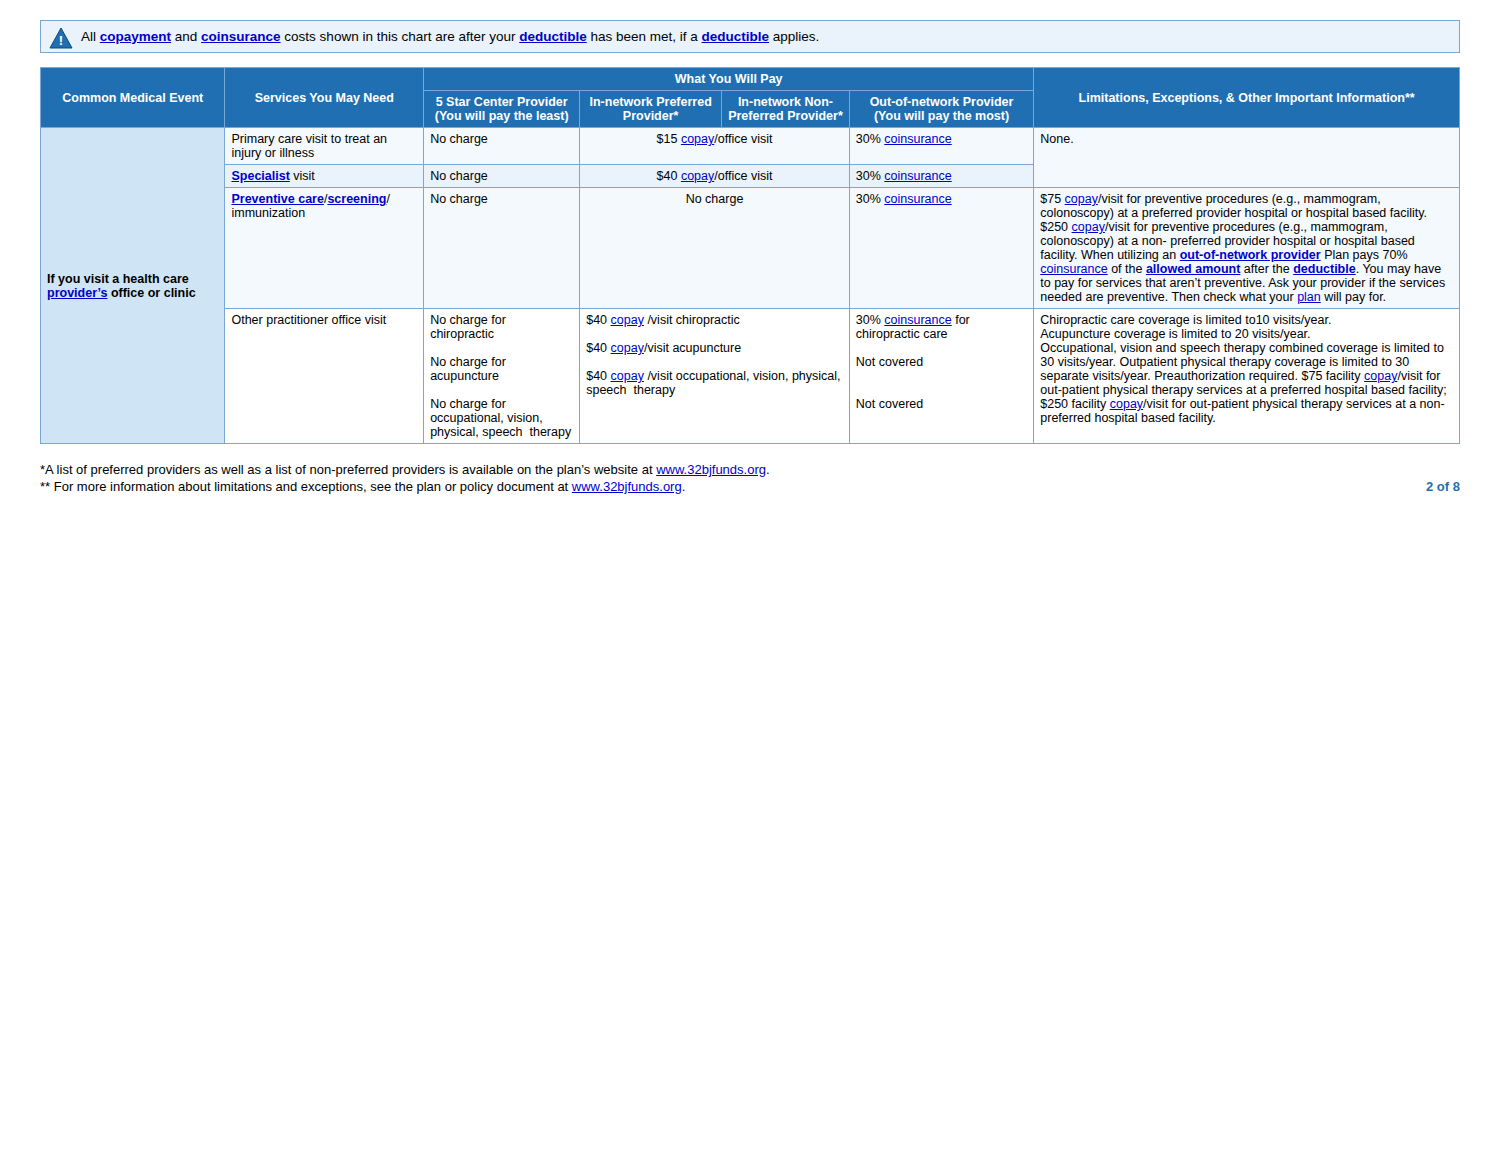! All copayment and coinsurance costs shown in this chart are after your deductible has been met, if a deductible applies.
| Common Medical Event | Services You May Need | What You Will Pay | Limitations, Exceptions, & Other Important Information** |
| --- | --- | --- | --- |
| 5 Star Center Provider (You will pay the least) | In-network Preferred Provider* | In-network Non-Preferred Provider* | Out-of-network Provider (You will pay the most) |
| If you visit a health care provider’s office or clinic | Primary care visit to treat an injury or illness | No charge | $15 copay /office visit | 30% coinsurance | None. |
| Specialist visit | No charge | $40 copay /office visit | 30% coinsurance |
| Preventive care / screening / immunization | No charge | No charge | 30% coinsurance | $75 copay /visit for preventive procedures (e.g., mammogram, colonoscopy) at a preferred provider hospital or hospital based facility. $250 copay /visit for preventive procedures (e.g., mammogram, colonoscopy) at a non- preferred provider hospital or hospital based facility. When utilizing an out-of-network provider Plan pays 70% coinsurance of the allowed amount after the deductible . You may have to pay for services that aren’t preventive. Ask your provider if the services needed are preventive. Then check what your plan will pay for. |
| Other practitioner office visit | No charge for chiropractic No charge for acupuncture No charge for occupational, vision, physical, speech therapy | $40 copay /visit chiropractic $40 copay /visit acupuncture $40 copay /visit occupational, vision, physical, speech therapy | 30% coinsurance for chiropractic care Not covered Not covered | Chiropractic care coverage is limited to10 visits/year. Acupuncture coverage is limited to 20 visits/year. Occupational, vision and speech therapy combined coverage is limited to 30 visits/year. Outpatient physical therapy coverage is limited to 30 separate visits/year. Preauthorization required. $75 facility copay /visit for out-patient physical therapy services at a preferred hospital based facility; $250 facility copay /visit for out-patient physical therapy services at a non-preferred hospital based facility. |
*A list of preferred providers as well as a list of non-preferred providers is available on the plan’s website at www.32bjfunds.org.
** For more information about limitations and exceptions, see the plan or policy document at www.32bjfunds.org. 2 of 8